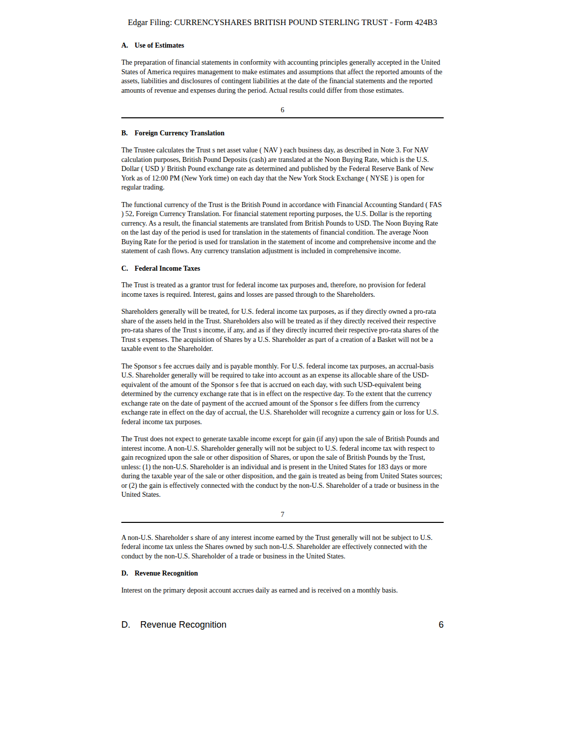Edgar Filing: CURRENCYSHARES BRITISH POUND STERLING TRUST - Form 424B3
A. Use of Estimates
The preparation of financial statements in conformity with accounting principles generally accepted in the United States of America requires management to make estimates and assumptions that affect the reported amounts of the assets, liabilities and disclosures of contingent liabilities at the date of the financial statements and the reported amounts of revenue and expenses during the period. Actual results could differ from those estimates.
6
B. Foreign Currency Translation
The Trustee calculates the Trust s net asset value ( NAV ) each business day, as described in Note 3. For NAV calculation purposes, British Pound Deposits (cash) are translated at the Noon Buying Rate, which is the U.S. Dollar ( USD )/ British Pound exchange rate as determined and published by the Federal Reserve Bank of New York as of 12:00 PM (New York time) on each day that the New York Stock Exchange ( NYSE ) is open for regular trading.
The functional currency of the Trust is the British Pound in accordance with Financial Accounting Standard ( FAS ) 52, Foreign Currency Translation. For financial statement reporting purposes, the U.S. Dollar is the reporting currency. As a result, the financial statements are translated from British Pounds to USD. The Noon Buying Rate on the last day of the period is used for translation in the statements of financial condition. The average Noon Buying Rate for the period is used for translation in the statement of income and comprehensive income and the statement of cash flows. Any currency translation adjustment is included in comprehensive income.
C. Federal Income Taxes
The Trust is treated as a grantor trust for federal income tax purposes and, therefore, no provision for federal income taxes is required. Interest, gains and losses are passed through to the Shareholders.
Shareholders generally will be treated, for U.S. federal income tax purposes, as if they directly owned a pro-rata share of the assets held in the Trust. Shareholders also will be treated as if they directly received their respective pro-rata shares of the Trust s income, if any, and as if they directly incurred their respective pro-rata shares of the Trust s expenses. The acquisition of Shares by a U.S. Shareholder as part of a creation of a Basket will not be a taxable event to the Shareholder.
The Sponsor s fee accrues daily and is payable monthly. For U.S. federal income tax purposes, an accrual-basis U.S. Shareholder generally will be required to take into account as an expense its allocable share of the USD-equivalent of the amount of the Sponsor s fee that is accrued on each day, with such USD-equivalent being determined by the currency exchange rate that is in effect on the respective day. To the extent that the currency exchange rate on the date of payment of the accrued amount of the Sponsor s fee differs from the currency exchange rate in effect on the day of accrual, the U.S. Shareholder will recognize a currency gain or loss for U.S. federal income tax purposes.
The Trust does not expect to generate taxable income except for gain (if any) upon the sale of British Pounds and interest income. A non-U.S. Shareholder generally will not be subject to U.S. federal income tax with respect to gain recognized upon the sale or other disposition of Shares, or upon the sale of British Pounds by the Trust, unless: (1) the non-U.S. Shareholder is an individual and is present in the United States for 183 days or more during the taxable year of the sale or other disposition, and the gain is treated as being from United States sources; or (2) the gain is effectively connected with the conduct by the non-U.S. Shareholder of a trade or business in the United States.
7
A non-U.S. Shareholder s share of any interest income earned by the Trust generally will not be subject to U.S. federal income tax unless the Shares owned by such non-U.S. Shareholder are effectively connected with the conduct by the non-U.S. Shareholder of a trade or business in the United States.
D. Revenue Recognition
Interest on the primary deposit account accrues daily as earned and is received on a monthly basis.
D. Revenue Recognition
6